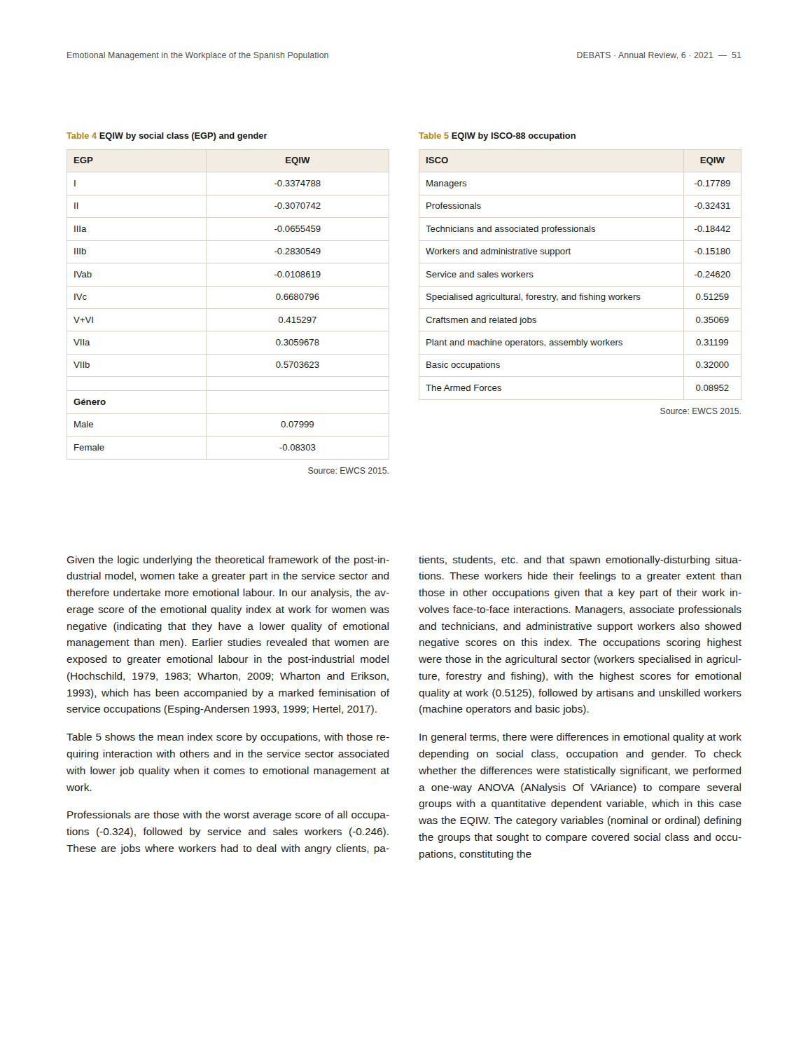Emotional Management in the Workplace of the Spanish Population DEBATS · Annual Review, 6 · 2021 — 51
Table 4 EQIW by social class (EGP) and gender
| EGP | EQIW |
| --- | --- |
| I | -0.3374788 |
| II | -0.3070742 |
| IIIa | -0.0655459 |
| IIIb | -0.2830549 |
| IVab | -0.0108619 |
| IVc | 0.6680796 |
| V+VI | 0.415297 |
| VIIa | 0.3059678 |
| VIIb | 0.5703623 |
| Género | |
| Male | 0.07999 |
| Female | -0.08303 |
Source: EWCS 2015.
Table 5 EQIW by ISCO-88 occupation
| ISCO | EQIW |
| --- | --- |
| Managers | -0.17789 |
| Professionals | -0.32431 |
| Technicians and associated professionals | -0.18442 |
| Workers and administrative support | -0.15180 |
| Service and sales workers | -0.24620 |
| Specialised agricultural, forestry, and fishing workers | 0.51259 |
| Craftsmen and related jobs | 0.35069 |
| Plant and machine operators, assembly workers | 0.31199 |
| Basic occupations | 0.32000 |
| The Armed Forces | 0.08952 |
Source: EWCS 2015.
Given the logic underlying the theoretical framework of the post-industrial model, women take a greater part in the service sector and therefore undertake more emotional labour. In our analysis, the average score of the emotional quality index at work for women was negative (indicating that they have a lower quality of emotional management than men). Earlier studies revealed that women are exposed to greater emotional labour in the post-industrial model (Hochschild, 1979, 1983; Wharton, 2009; Wharton and Erikson, 1993), which has been accompanied by a marked feminisation of service occupations (Esping-Andersen 1993, 1999; Hertel, 2017).
Table 5 shows the mean index score by occupations, with those requiring interaction with others and in the service sector associated with lower job quality when it comes to emotional management at work.
Professionals are those with the worst average score of all occupations (-0.324), followed by service and sales workers (-0.246). These are jobs where workers had to deal with angry clients, patients, students, etc. and that spawn emotionally-disturbing situations. These workers hide their feelings to a greater extent than those in other occupations given that a key part of their work involves face-to-face interactions. Managers, associate professionals and technicians, and administrative support workers also showed negative scores on this index. The occupations scoring highest were those in the agricultural sector (workers specialised in agriculture, forestry and fishing), with the highest scores for emotional quality at work (0.5125), followed by artisans and unskilled workers (machine operators and basic jobs).
In general terms, there were differences in emotional quality at work depending on social class, occupation and gender. To check whether the differences were statistically significant, we performed a one-way ANOVA (ANalysis Of VAriance) to compare several groups with a quantitative dependent variable, which in this case was the EQIW. The category variables (nominal or ordinal) defining the groups that sought to compare covered social class and occupations, constituting the